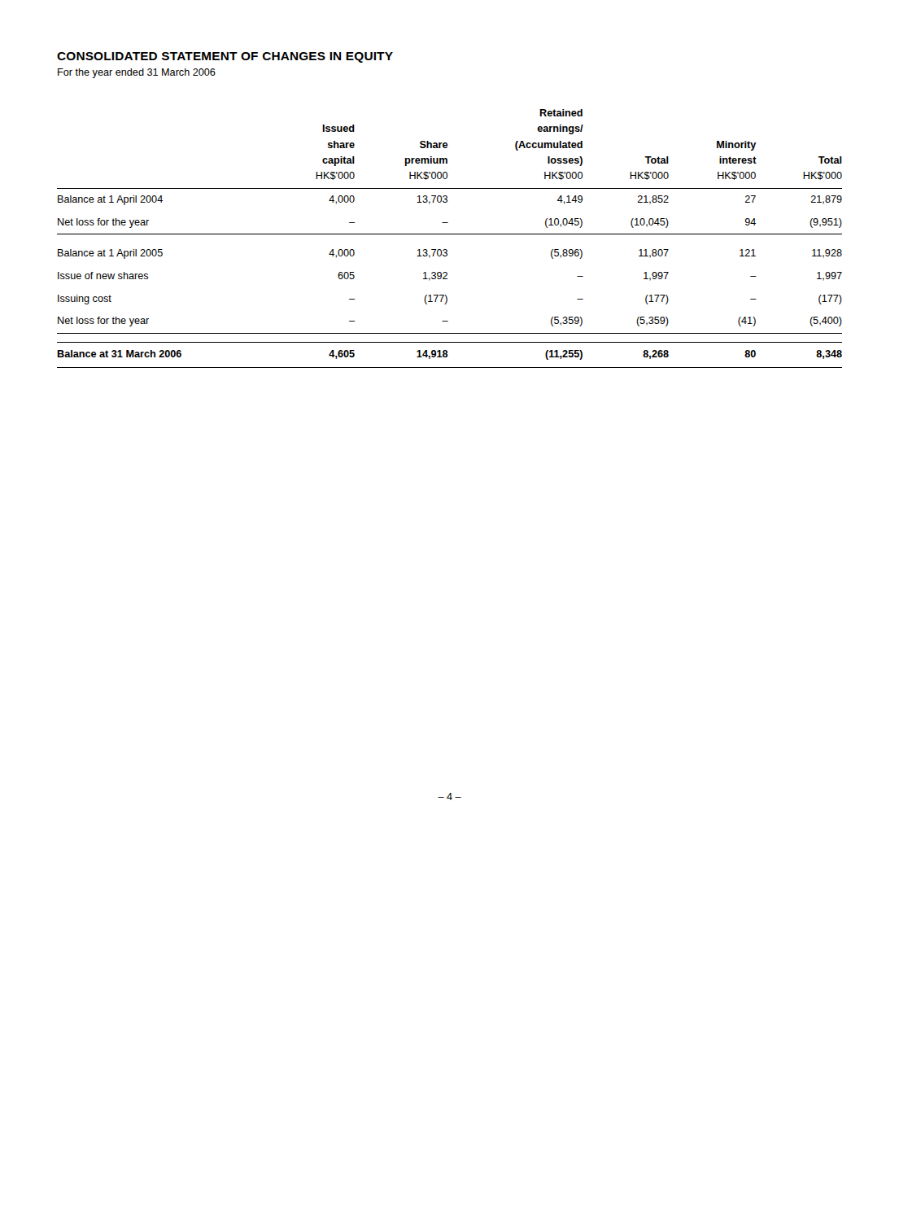CONSOLIDATED STATEMENT OF CHANGES IN EQUITY
For the year ended 31 March 2006
| | | | Retained | | | |
| --- | --- | --- | --- | --- | --- | --- |
| | Issued | | earnings/ | | | |
| | share | Share | (Accumulated | | Minority | |
| | capital | premium | losses) | Total | interest | Total |
| | HK$'000 | HK$'000 | HK$'000 | HK$'000 | HK$'000 | HK$'000 |
| Balance at 1 April 2004 | 4,000 | 13,703 | 4,149 | 21,852 | 27 | 21,879 |
| Net loss for the year | – | – | (10,045) | (10,045) | 94 | (9,951) |
| Balance at 1 April 2005 | 4,000 | 13,703 | (5,896) | 11,807 | 121 | 11,928 |
| Issue of new shares | 605 | 1,392 | – | 1,997 | – | 1,997 |
| Issuing cost | – | (177) | – | (177) | – | (177) |
| Net loss for the year | – | – | (5,359) | (5,359) | (41) | (5,400) |
| Balance at 31 March 2006 | 4,605 | 14,918 | (11,255) | 8,268 | 80 | 8,348 |
– 4 –